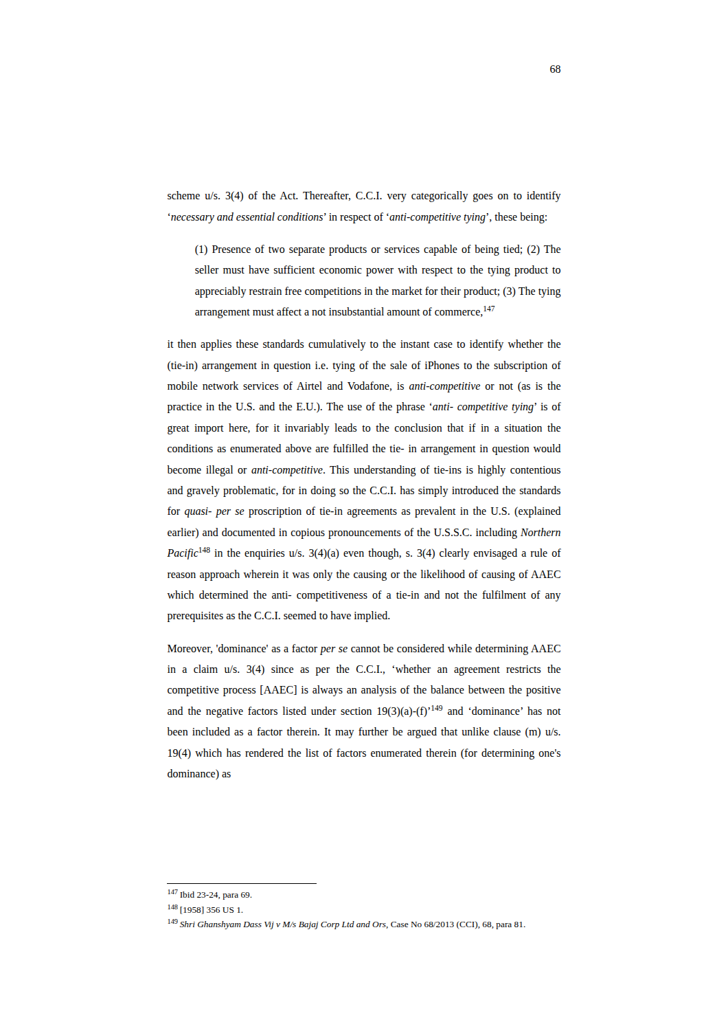68
scheme u/s. 3(4) of the Act. Thereafter, C.C.I. very categorically goes on to identify ‘necessary and essential conditions’ in respect of ‘anti-competitive tying’, these being:
(1) Presence of two separate products or services capable of being tied; (2) The seller must have sufficient economic power with respect to the tying product to appreciably restrain free competitions in the market for their product; (3) The tying arrangement must affect a not insubstantial amount of commerce,147
it then applies these standards cumulatively to the instant case to identify whether the (tie-in) arrangement in question i.e. tying of the sale of iPhones to the subscription of mobile network services of Airtel and Vodafone, is anti-competitive or not (as is the practice in the U.S. and the E.U.). The use of the phrase ‘anti- competitive tying’ is of great import here, for it invariably leads to the conclusion that if in a situation the conditions as enumerated above are fulfilled the tie- in arrangement in question would become illegal or anti-competitive. This understanding of tie-ins is highly contentious and gravely problematic, for in doing so the C.C.I. has simply introduced the standards for quasi- per se proscription of tie-in agreements as prevalent in the U.S. (explained earlier) and documented in copious pronouncements of the U.S.S.C. including Northern Pacific148 in the enquiries u/s. 3(4)(a) even though, s. 3(4) clearly envisaged a rule of reason approach wherein it was only the causing or the likelihood of causing of AAEC which determined the anti- competitiveness of a tie-in and not the fulfilment of any prerequisites as the C.C.I. seemed to have implied.
Moreover, 'dominance' as a factor per se cannot be considered while determining AAEC in a claim u/s. 3(4) since as per the C.C.I., ‘whether an agreement restricts the competitive process [AAEC] is always an analysis of the balance between the positive and the negative factors listed under section 19(3)(a)-(f)’149 and ‘dominance’ has not been included as a factor therein. It may further be argued that unlike clause (m) u/s. 19(4) which has rendered the list of factors enumerated therein (for determining one's dominance) as
147 Ibid 23-24, para 69.
148[1958] 356 US 1.
149 Shri Ghanshyam Dass Vij v M/s Bajaj Corp Ltd and Ors, Case No 68/2013 (CCI), 68, para 81.